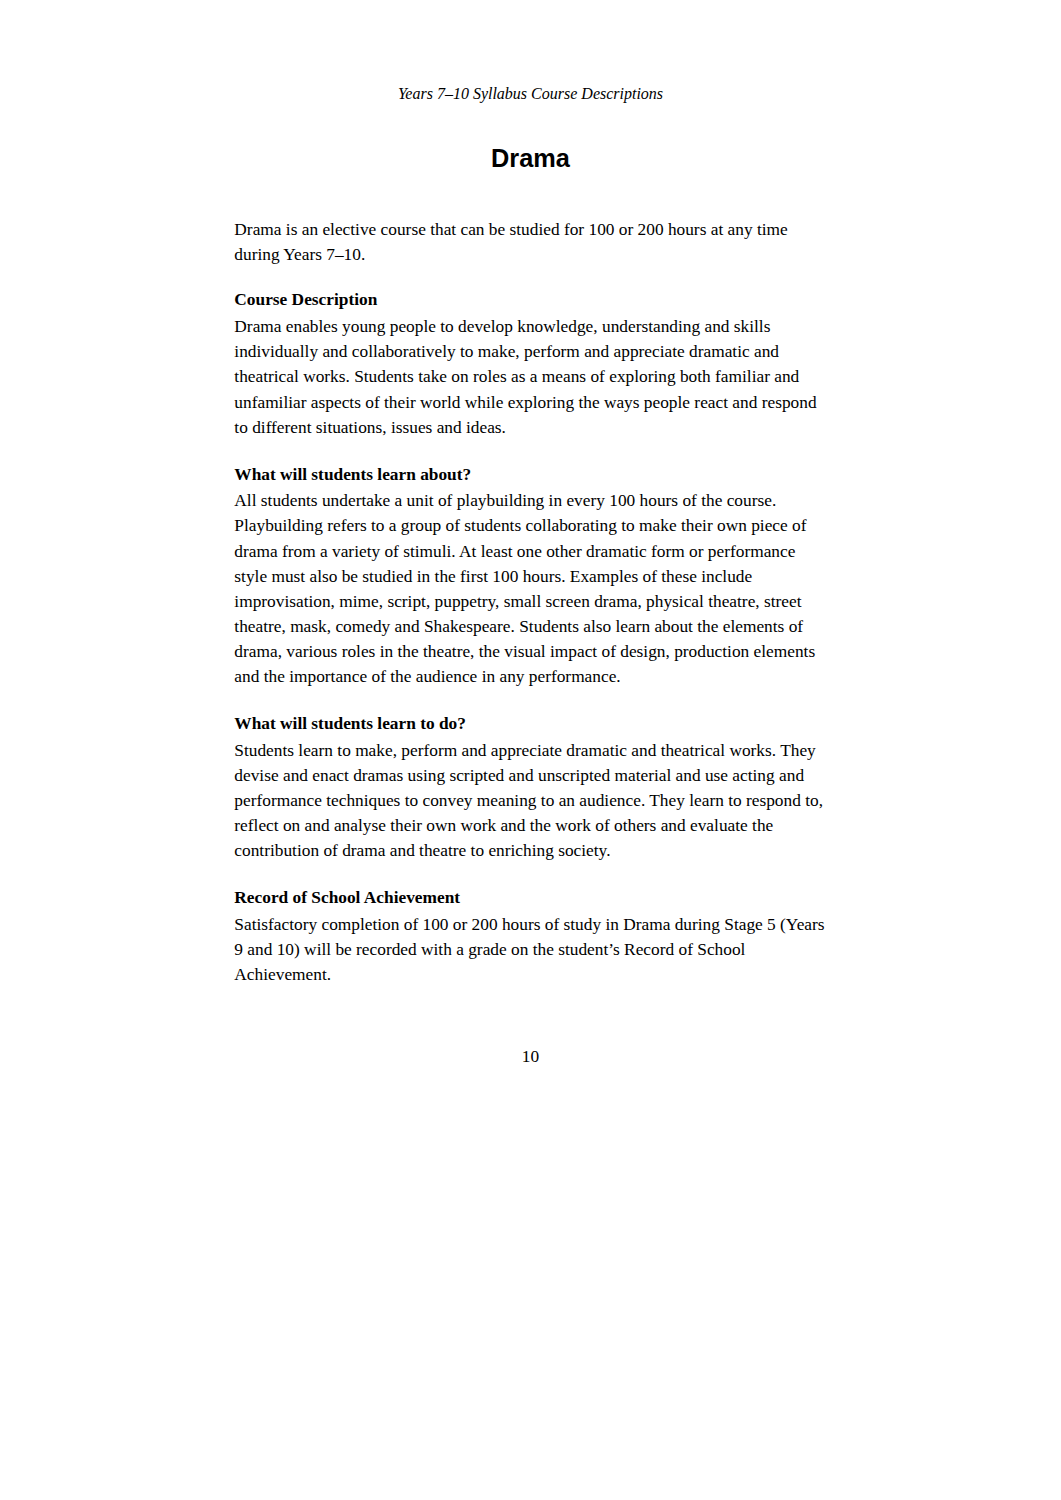Years 7–10 Syllabus Course Descriptions
Drama
Drama is an elective course that can be studied for 100 or 200 hours at any time during Years 7–10.
Course Description
Drama enables young people to develop knowledge, understanding and skills individually and collaboratively to make, perform and appreciate dramatic and theatrical works. Students take on roles as a means of exploring both familiar and unfamiliar aspects of their world while exploring the ways people react and respond to different situations, issues and ideas.
What will students learn about?
All students undertake a unit of playbuilding in every 100 hours of the course. Playbuilding refers to a group of students collaborating to make their own piece of drama from a variety of stimuli. At least one other dramatic form or performance style must also be studied in the first 100 hours. Examples of these include improvisation, mime, script, puppetry, small screen drama, physical theatre, street theatre, mask, comedy and Shakespeare. Students also learn about the elements of drama, various roles in the theatre, the visual impact of design, production elements and the importance of the audience in any performance.
What will students learn to do?
Students learn to make, perform and appreciate dramatic and theatrical works. They devise and enact dramas using scripted and unscripted material and use acting and performance techniques to convey meaning to an audience. They learn to respond to, reflect on and analyse their own work and the work of others and evaluate the contribution of drama and theatre to enriching society.
Record of School Achievement
Satisfactory completion of 100 or 200 hours of study in Drama during Stage 5 (Years 9 and 10) will be recorded with a grade on the student’s Record of School Achievement.
10